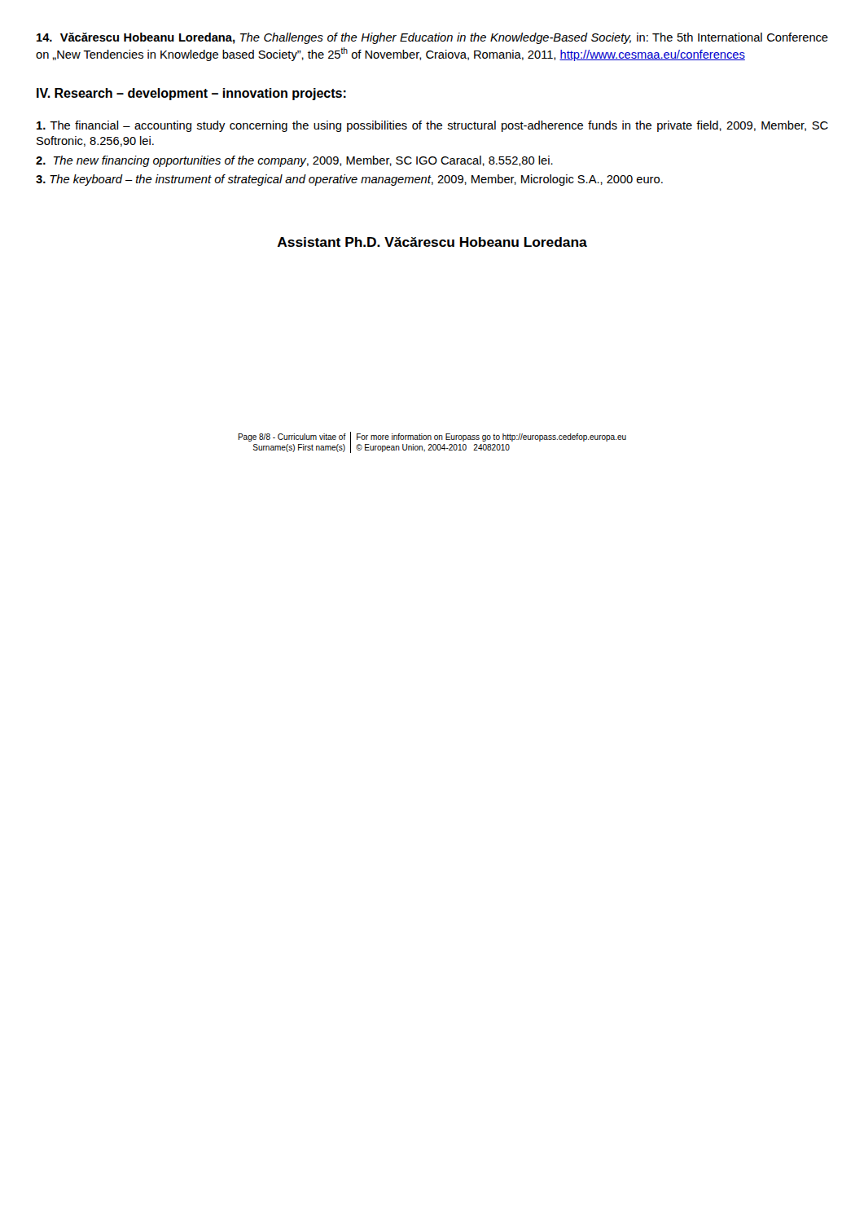14. Văcărescu Hobeanu Loredana, The Challenges of the Higher Education in the Knowledge-Based Society, in: The 5th International Conference on „New Tendencies in Knowledge based Society”, the 25th of November, Craiova, Romania, 2011, http://www.cesmaa.eu/conferences
IV. Research – development – innovation projects:
1. The financial – accounting study concerning the using possibilities of the structural post-adherence funds in the private field, 2009, Member, SC Softronic, 8.256,90 lei.
2. The new financing opportunities of the company, 2009, Member, SC IGO Caracal, 8.552,80 lei.
3. The keyboard – the instrument of strategical and operative management, 2009, Member, Micrologic S.A., 2000 euro.
Assistant Ph.D. Văcărescu Hobeanu Loredana
Page 8/8 - Curriculum vitae of
Surname(s) First name(s)
For more information on Europass go to http://europass.cedefop.europa.eu
© European Union, 2004-2010 24082010